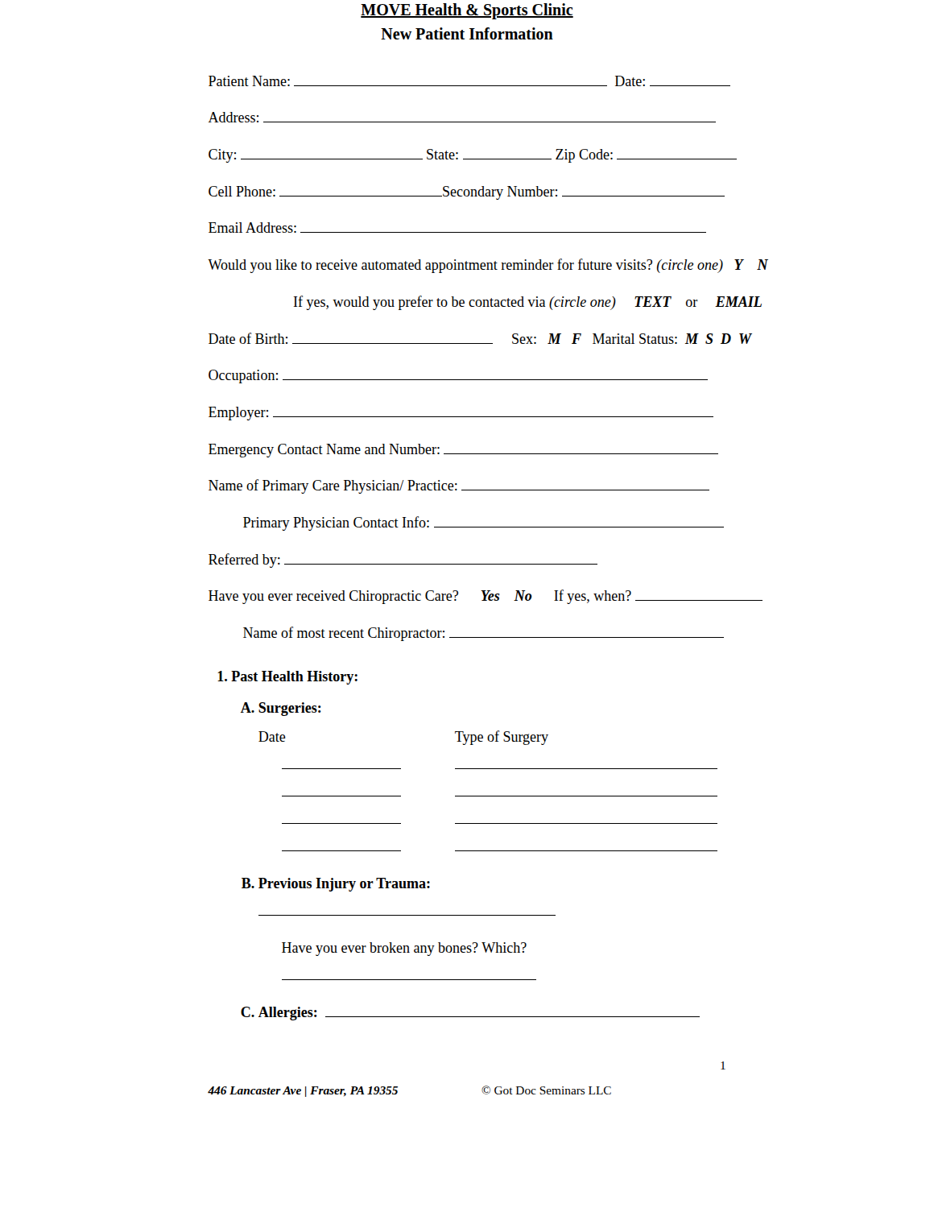MOVE Health & Sports Clinic
New Patient Information
Patient Name: Date:
Address:
City: State: Zip Code:
Cell Phone: Secondary Number:
Email Address:
Would you like to receive automated appointment reminder for future visits? (circle one) Y N
If yes, would you prefer to be contacted via (circle one) TEXT or EMAIL
Date of Birth: Sex: M F Marital Status: M S D W
Occupation:
Employer:
Emergency Contact Name and Number:
Name of Primary Care Physician/ Practice:
Primary Physician Contact Info:
Referred by:
Have you ever received Chiropractic Care? Yes No If yes, when?
Name of most recent Chiropractor:
Past Health History:
Surgeries:
| Date | Type of Surgery |
Previous Injury or Trauma:
Have you ever broken any bones? Which?
Allergies:
1
446 Lancaster Ave | Fraser, PA 19355 © Got Doc Seminars LLC